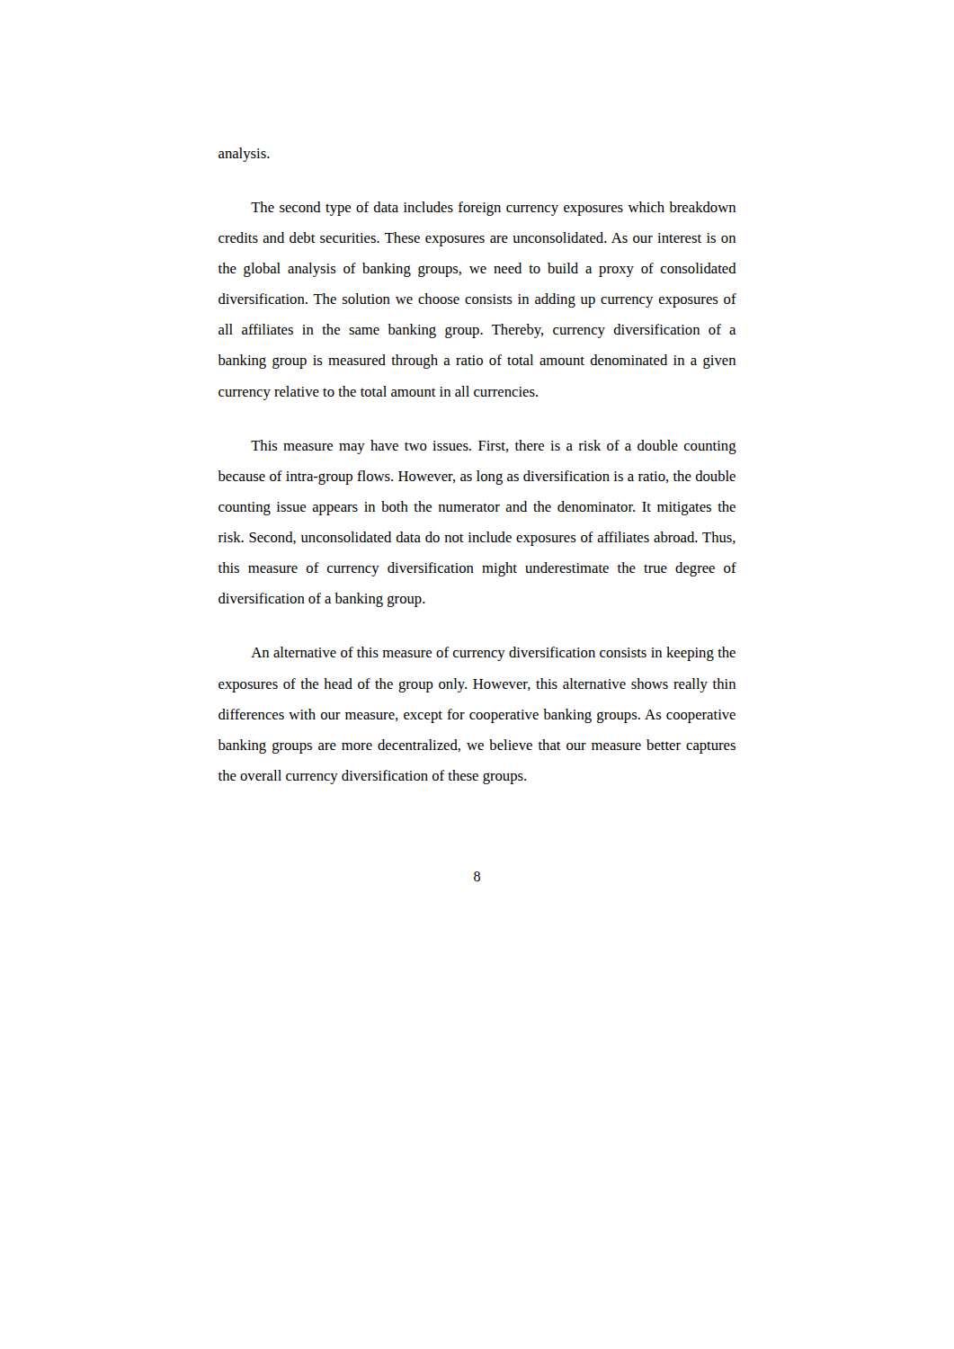analysis.
The second type of data includes foreign currency exposures which breakdown credits and debt securities. These exposures are unconsolidated. As our interest is on the global analysis of banking groups, we need to build a proxy of consolidated diversification. The solution we choose consists in adding up currency exposures of all affiliates in the same banking group. Thereby, currency diversification of a banking group is measured through a ratio of total amount denominated in a given currency relative to the total amount in all currencies.
This measure may have two issues. First, there is a risk of a double counting because of intra-group flows. However, as long as diversification is a ratio, the double counting issue appears in both the numerator and the denominator. It mitigates the risk. Second, unconsolidated data do not include exposures of affiliates abroad. Thus, this measure of currency diversification might underestimate the true degree of diversification of a banking group.
An alternative of this measure of currency diversification consists in keeping the exposures of the head of the group only. However, this alternative shows really thin differences with our measure, except for cooperative banking groups. As cooperative banking groups are more decentralized, we believe that our measure better captures the overall currency diversification of these groups.
8